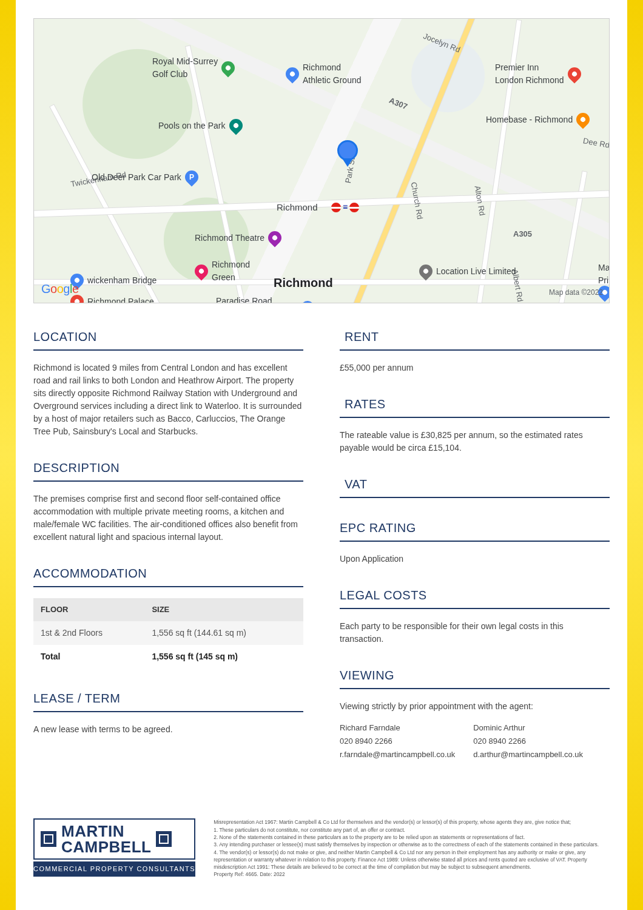Jocelyn Rd
A307
Dee Rd
Twickenham Rd
Park St
Church Rd
Alton Rd
A305
Albert Rd
Kings Rd
Royal Mid-Surrey
Golf Club
Richmond
Athletic Ground
Premier Inn
London Richmond
Pools on the Park
Homebase - Richmond
Old Deer Park Car Park P
Richmond Theatre
Richmond
Green
Location Live Limited
Marshgate
Primary School
wickenham Bridge
Richmond Palace
Paradise Road
Multi-Storey Car Park P
Richmond
Richmond
≡
Google
Map data ©2022
LOCATION
Richmond is located 9 miles from Central London and has excellent road and rail links to both London and Heathrow Airport. The property sits directly opposite Richmond Railway Station with Underground and Overground services including a direct link to Waterloo. It is surrounded by a host of major retailers such as Bacco, Carluccios, The Orange Tree Pub, Sainsbury's Local and Starbucks.
DESCRIPTION
The premises comprise first and second floor self-contained office accommodation with multiple private meeting rooms, a kitchen and male/female WC facilities. The air-conditioned offices also benefit from excellent natural light and spacious internal layout.
ACCOMMODATION
| FLOOR | SIZE |
| --- | --- |
| 1st & 2nd Floors | 1,556 sq ft (144.61 sq m) |
| Total | 1,556 sq ft (145 sq m) |
LEASE / TERM
A new lease with terms to be agreed.
RENT
£55,000 per annum
RATES
The rateable value is £30,825 per annum, so the estimated rates payable would be circa £15,104.
VAT
EPC RATING
Upon Application
LEGAL COSTS
Each party to be responsible for their own legal costs in this transaction.
VIEWING
Viewing strictly by prior appointment with the agent:
Richard Farndale
020 8940 2266
r.farndale@martincampbell.co.uk
Dominic Arthur
020 8940 2266
d.arthur@martincampbell.co.uk
MARTIN
CAMPBELL
COMMERCIAL PROPERTY CONSULTANTS
Misrepresentation Act 1967: Martin Campbell & Co Ltd for themselves and the vendor(s) or lessor(s) of this property, whose agents they are, give notice that;
1. These particulars do not constitute, nor constitute any part of, an offer or contract.
2. None of the statements contained in these particulars as to the property are to be relied upon as statements or representations of fact.
3. Any intending purchaser or lessee(s) must satisfy themselves by inspection or otherwise as to the correctness of each of the statements contained in these particulars.
4. The vendor(s) or lessor(s) do not make or give, and neither Martin Campbell & Co Ltd nor any person in their employment has any authority or make or give, any representation or warranty whatever in relation to this property. Finance Act 1989: Unless otherwise stated all prices and rents quoted are exclusive of VAT. Property misdescription Act 1991: These details are believed to be correct at the time of compilation but may be subject to subsequent amendments.
Property Ref: 4665. Date: 2022